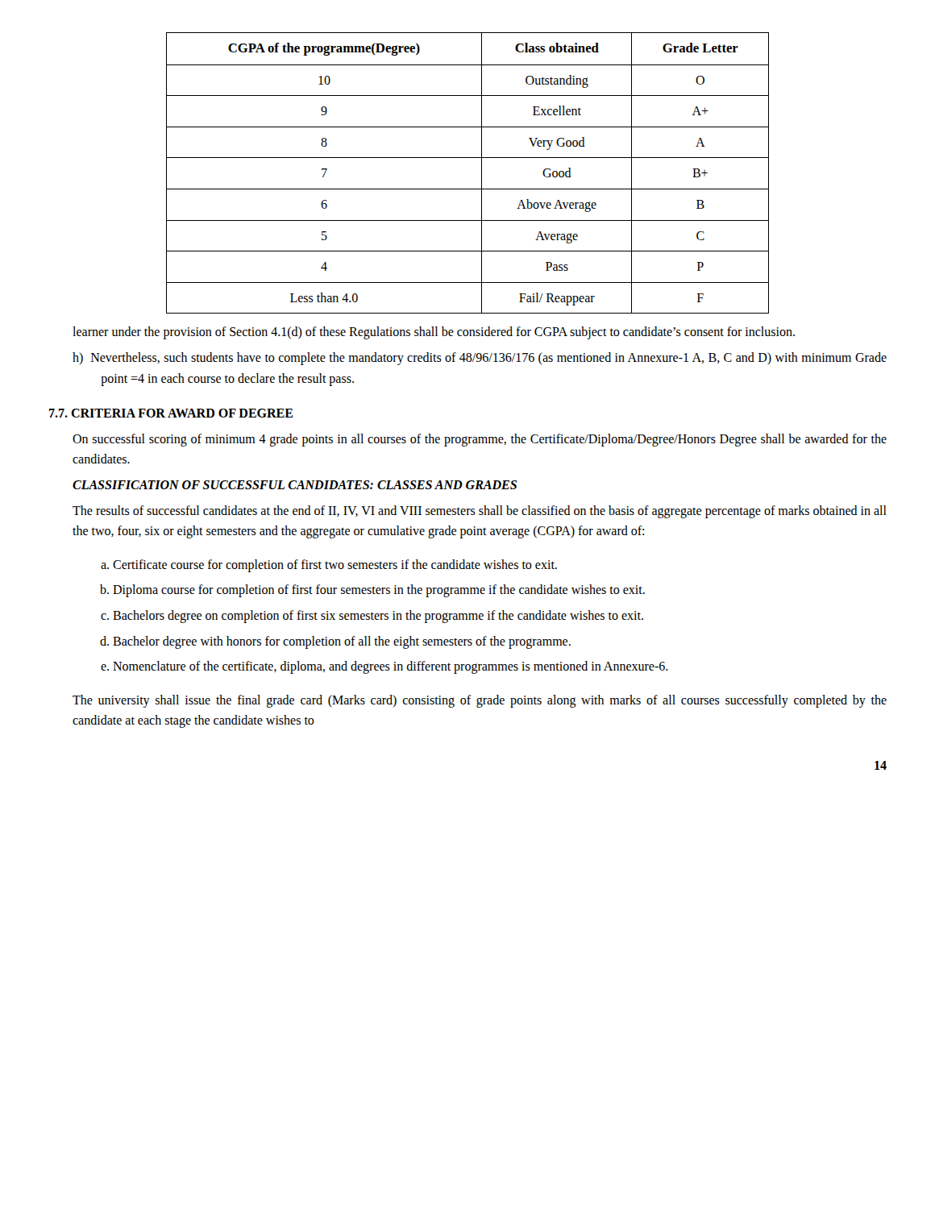| CGPA of the programme(Degree) | Class obtained | Grade Letter |
| --- | --- | --- |
| 10 | Outstanding | O |
| 9 | Excellent | A+ |
| 8 | Very Good | A |
| 7 | Good | B+ |
| 6 | Above Average | B |
| 5 | Average | C |
| 4 | Pass | P |
| Less than 4.0 | Fail/ Reappear | F |
learner under the provision of Section 4.1(d) of these Regulations shall be considered for CGPA subject to candidate’s consent for inclusion.
h) Nevertheless, such students have to complete the mandatory credits of 48/96/136/176 (as mentioned in Annexure-1 A, B, C and D) with minimum Grade point =4 in each course to declare the result pass.
7.7. CRITERIA FOR AWARD OF DEGREE
On successful scoring of minimum 4 grade points in all courses of the programme, the Certificate/Diploma/Degree/Honors Degree shall be awarded for the candidates.
CLASSIFICATION OF SUCCESSFUL CANDIDATES: CLASSES AND GRADES
The results of successful candidates at the end of II, IV, VI and VIII semesters shall be classified on the basis of aggregate percentage of marks obtained in all the two, four, six or eight semesters and the aggregate or cumulative grade point average (CGPA) for award of:
Certificate course for completion of first two semesters if the candidate wishes to exit.
Diploma course for completion of first four semesters in the programme if the candidate wishes to exit.
Bachelors degree on completion of first six semesters in the programme if the candidate wishes to exit.
Bachelor degree with honors for completion of all the eight semesters of the programme.
Nomenclature of the certificate, diploma, and degrees in different programmes is mentioned in Annexure-6.
The university shall issue the final grade card (Marks card) consisting of grade points along with marks of all courses successfully completed by the candidate at each stage the candidate wishes to
14